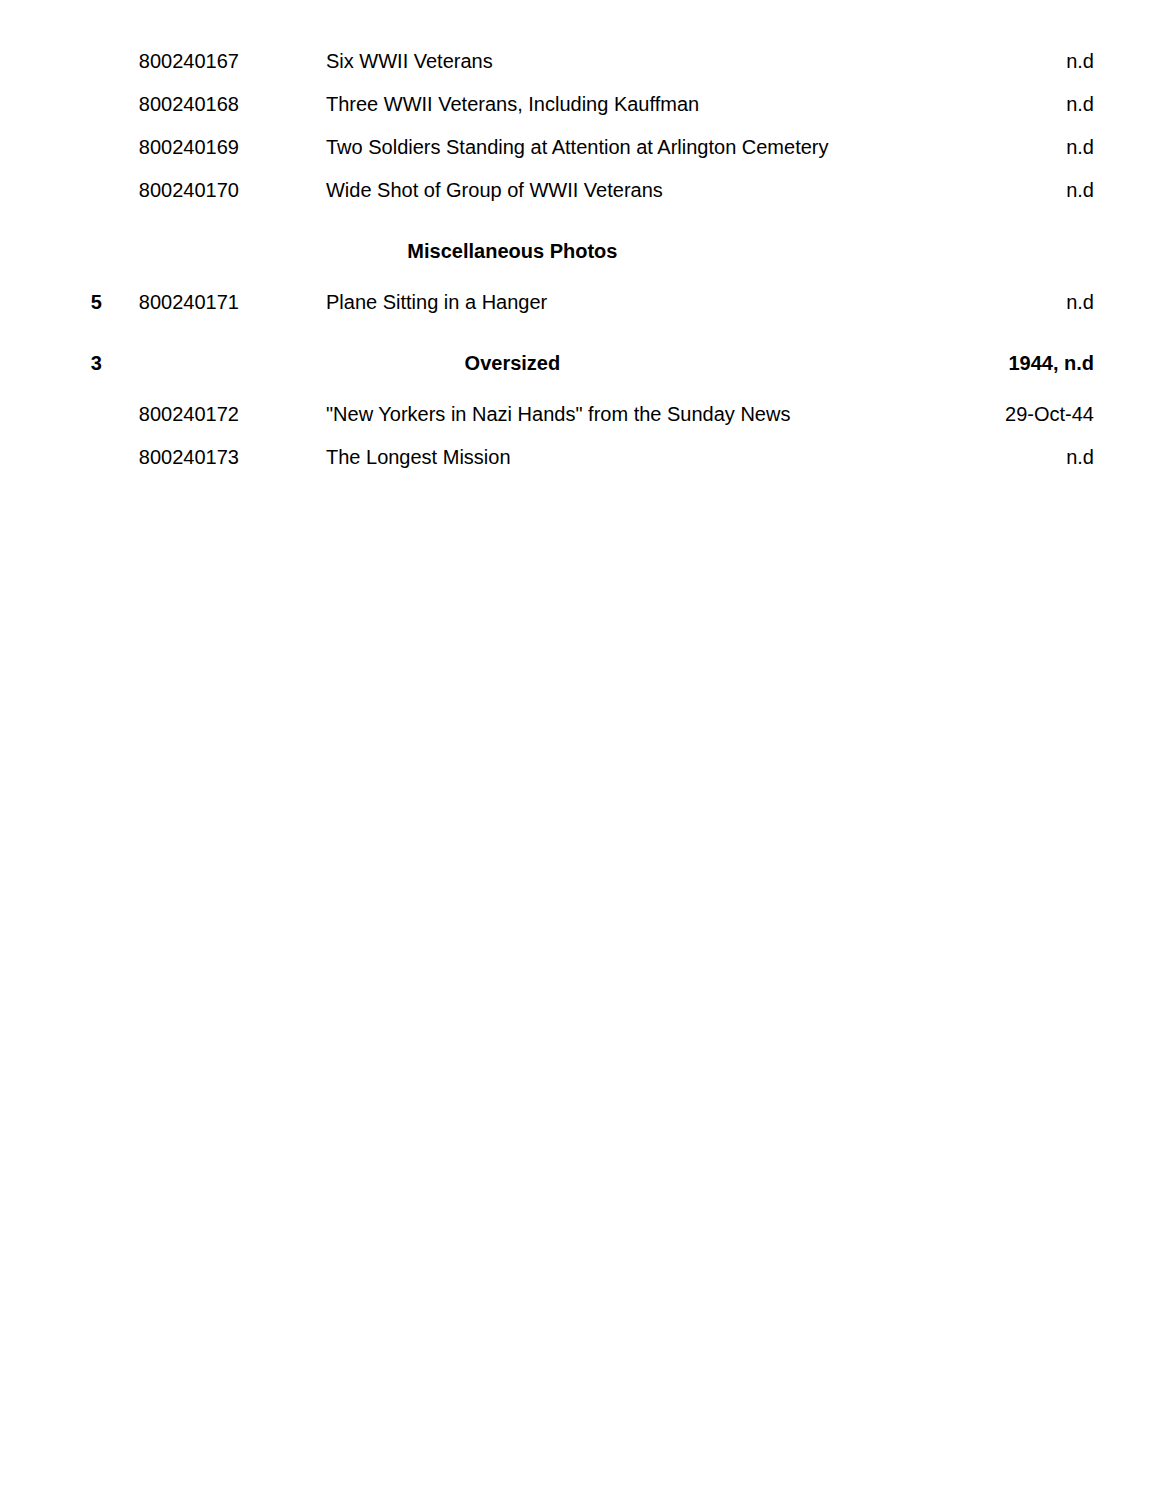| | 800240167 | Six WWII Veterans | n.d |
| | 800240168 | Three WWII Veterans, Including Kauffman | n.d |
| | 800240169 | Two Soldiers Standing at Attention at Arlington Cemetery | n.d |
| | 800240170 | Wide Shot of Group of WWII Veterans | n.d |
| | Miscellaneous Photos | |
| 5 | 800240171 | Plane Sitting in a Hanger | n.d |
| 3 | Oversized | 1944, n.d |
| | 800240172 | "New Yorkers in Nazi Hands" from the Sunday News | 29-Oct-44 |
| | 800240173 | The Longest Mission | n.d |